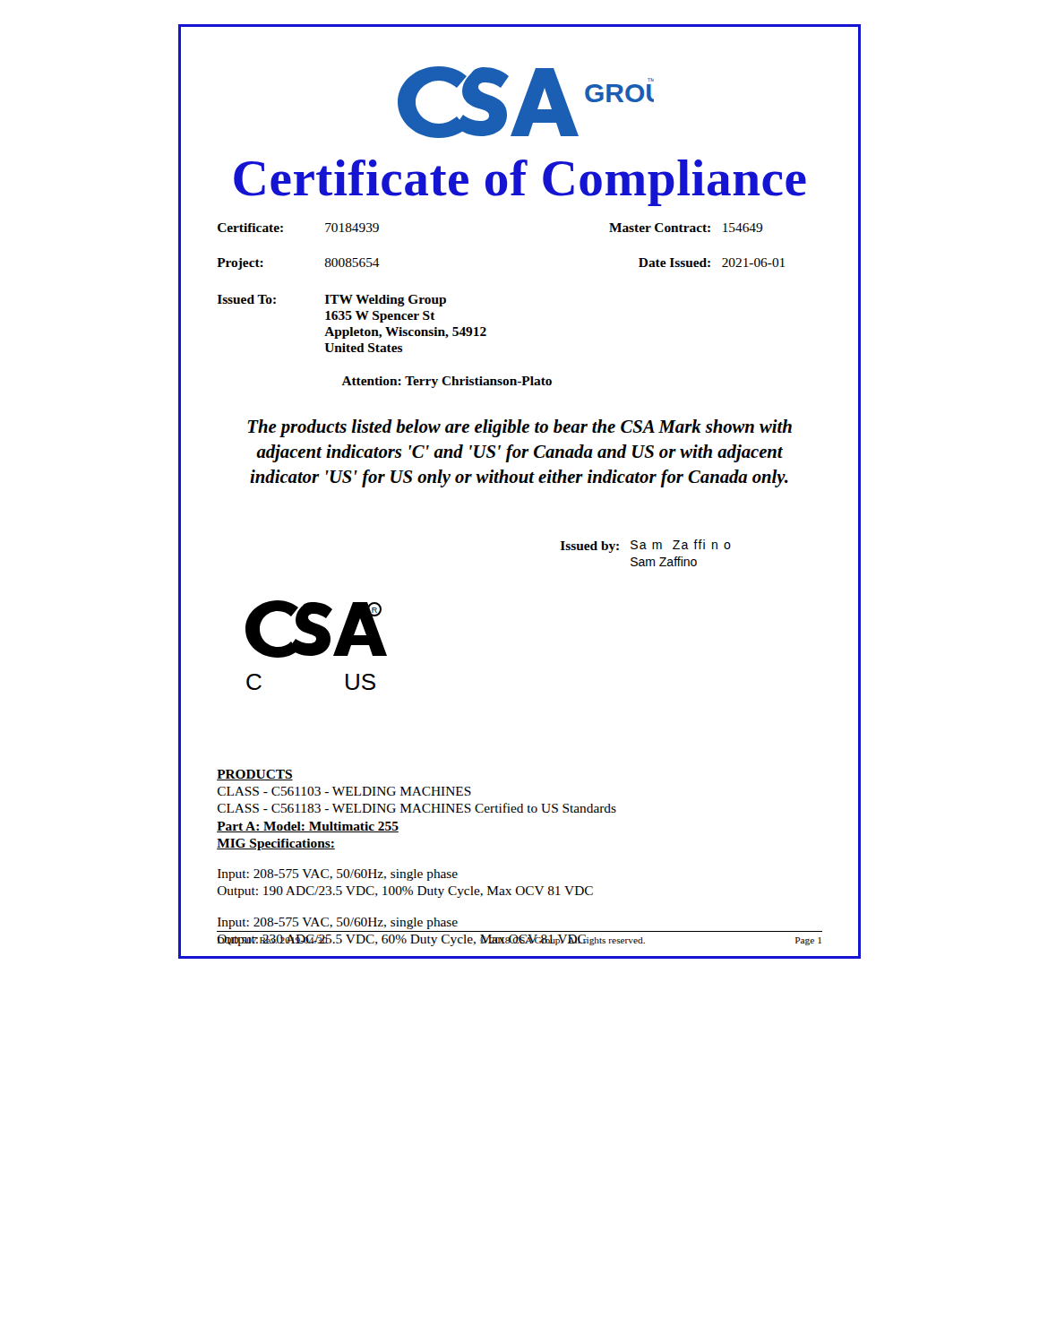CSA GROUP ™
Certificate of Compliance
| Certificate: | 70184939 | Master Contract: | 154649 |
| Project: | 80085654 | Date Issued: | 2021-06-01 |
Issued To: ITW Welding Group
1635 W Spencer St
Appleton, Wisconsin, 54912
United States
Attention: Terry Christianson-Plato
The products listed below are eligible to bear the CSA Mark shown with adjacent indicators 'C' and 'US' for Canada and US or with adjacent indicator 'US' for US only or without either indicator for Canada only.
Issued by: Sa m Za ffi n o
Sam Zaffino
R C US
PRODUCTS
CLASS - C561103 - WELDING MACHINES
CLASS - C561183 - WELDING MACHINES Certified to US Standards
Part A: Model: Multimatic 255
MIG Specifications:
Input: 208-575 VAC, 50/60Hz, single phase
Output: 190 ADC/23.5 VDC, 100% Duty Cycle, Max OCV 81 VDC
Input: 208-575 VAC, 50/60Hz, single phase
Output: 230 ADC/25.5 VDC, 60% Duty Cycle, Max OCV 81 VDC
DQD 507 Rev. 2019-04-30
© 2018 CSA Group. All rights reserved.
Page 1